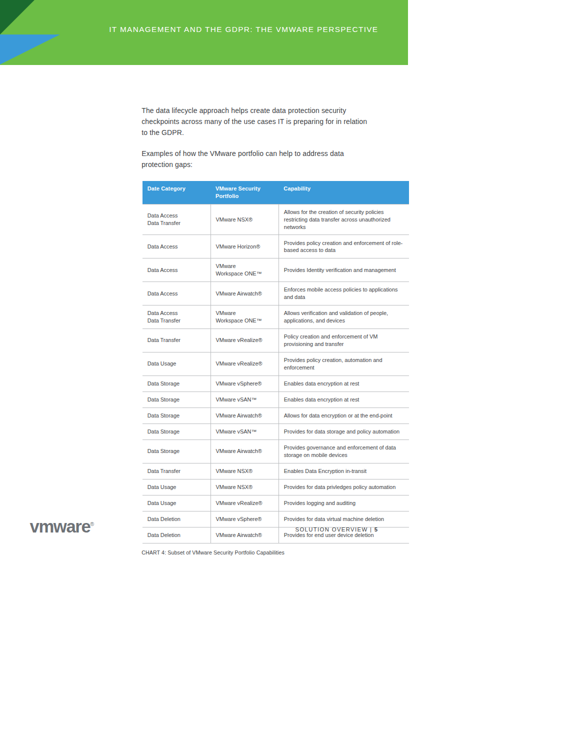IT MANAGEMENT AND THE GDPR: THE VMWARE PERSPECTIVE
The data lifecycle approach helps create data protection security checkpoints across many of the use cases IT is preparing for in relation to the GDPR.
Examples of how the VMware portfolio can help to address data protection gaps:
| Date Category | VMware Security Portfolio | Capability |
| --- | --- | --- |
| Data Access Data Transfer | VMware NSX® | Allows for the creation of security policies restricting data transfer across unauthorized networks |
| Data Access | VMware Horizon® | Provides policy creation and enforcement of role-based access to data |
| Data Access | VMware Workspace ONE™ | Provides Identity verification and management |
| Data Access | VMware Airwatch® | Enforces mobile access policies to applications and data |
| Data Access Data Transfer | VMware Workspace ONE™ | Allows verification and validation of people, applications, and devices |
| Data Transfer | VMware vRealize® | Policy creation and enforcement of VM provisioning and transfer |
| Data Usage | VMware vRealize® | Provides policy creation, automation and enforcement |
| Data Storage | VMware vSphere® | Enables data encryption at rest |
| Data Storage | VMware vSAN™ | Enables data encryption at rest |
| Data Storage | VMware Airwatch® | Allows for data encryption or at the end-point |
| Data Storage | VMware vSAN™ | Provides for data storage and policy automation |
| Data Storage | VMware Airwatch® | Provides governance and enforcement of data storage on mobile devices |
| Data Transfer | VMware NSX® | Enables Data Encryption in-transit |
| Data Usage | VMware NSX® | Provides for data privledges policy automation |
| Data Usage | VMware vRealize® | Provides logging and auditing |
| Data Deletion | VMware vSphere® | Provides for data virtual machine deletion |
| Data Deletion | VMware Airwatch® | Provides for end user device deletion |
CHART 4: Subset of VMware Security Portfolio Capabilities
vmware®
SOLUTION OVERVIEW | 5